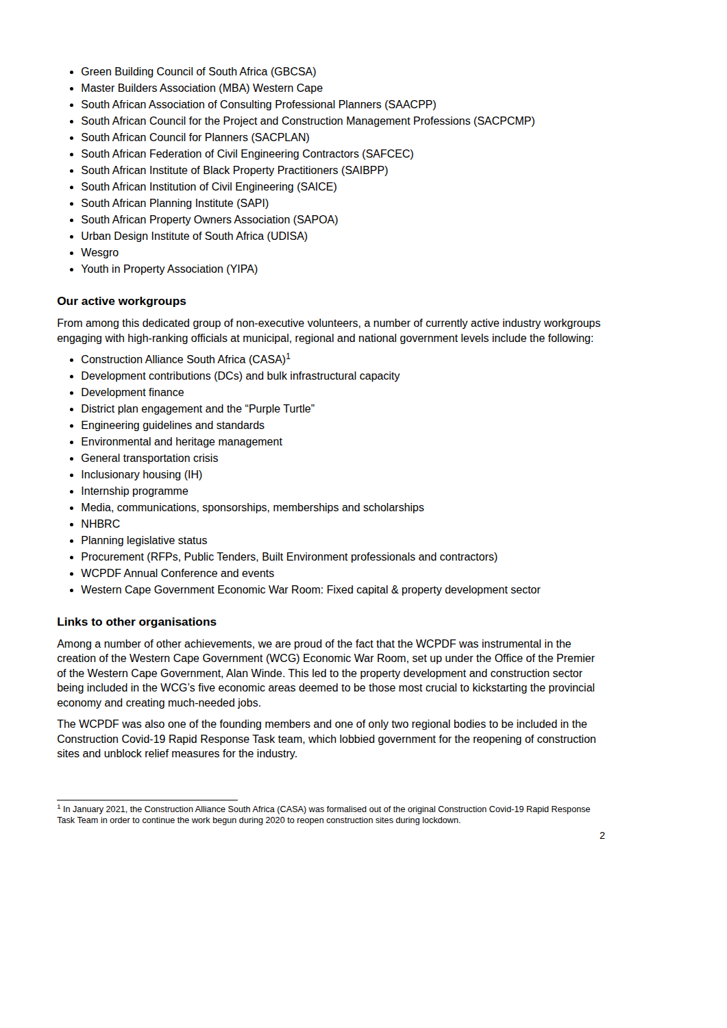Green Building Council of South Africa (GBCSA)
Master Builders Association (MBA) Western Cape
South African Association of Consulting Professional Planners (SAACPP)
South African Council for the Project and Construction Management Professions (SACPCMP)
South African Council for Planners (SACPLAN)
South African Federation of Civil Engineering Contractors (SAFCEC)
South African Institute of Black Property Practitioners (SAIBPP)
South African Institution of Civil Engineering (SAICE)
South African Planning Institute (SAPI)
South African Property Owners Association (SAPOA)
Urban Design Institute of South Africa (UDISA)
Wesgro
Youth in Property Association (YIPA)
Our active workgroups
From among this dedicated group of non-executive volunteers, a number of currently active industry workgroups engaging with high-ranking officials at municipal, regional and national government levels include the following:
Construction Alliance South Africa (CASA)1
Development contributions (DCs) and bulk infrastructural capacity
Development finance
District plan engagement and the “Purple Turtle”
Engineering guidelines and standards
Environmental and heritage management
General transportation crisis
Inclusionary housing (IH)
Internship programme
Media, communications, sponsorships, memberships and scholarships
NHBRC
Planning legislative status
Procurement (RFPs, Public Tenders, Built Environment professionals and contractors)
WCPDF Annual Conference and events
Western Cape Government Economic War Room: Fixed capital & property development sector
Links to other organisations
Among a number of other achievements, we are proud of the fact that the WCPDF was instrumental in the creation of the Western Cape Government (WCG) Economic War Room, set up under the Office of the Premier of the Western Cape Government, Alan Winde. This led to the property development and construction sector being included in the WCG’s five economic areas deemed to be those most crucial to kickstarting the provincial economy and creating much-needed jobs.
The WCPDF was also one of the founding members and one of only two regional bodies to be included in the Construction Covid-19 Rapid Response Task team, which lobbied government for the reopening of construction sites and unblock relief measures for the industry.
1 In January 2021, the Construction Alliance South Africa (CASA) was formalised out of the original Construction Covid-19 Rapid Response Task Team in order to continue the work begun during 2020 to reopen construction sites during lockdown.
2